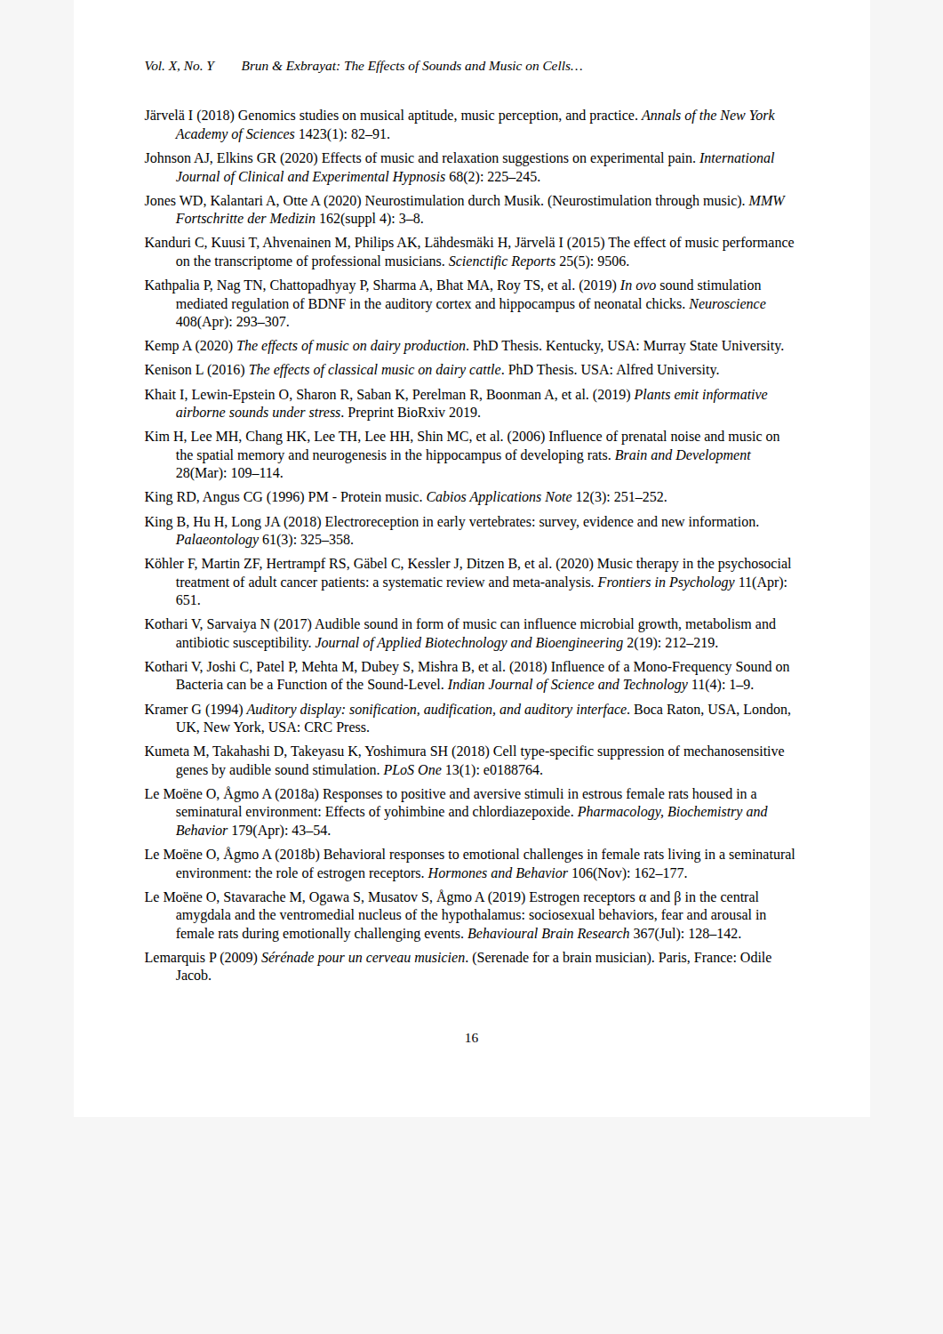Vol. X, No. Y Brun & Exbrayat: The Effects of Sounds and Music on Cells…
Järvelä I (2018) Genomics studies on musical aptitude, music perception, and practice. Annals of the New York Academy of Sciences 1423(1): 82–91.
Johnson AJ, Elkins GR (2020) Effects of music and relaxation suggestions on experimental pain. International Journal of Clinical and Experimental Hypnosis 68(2): 225–245.
Jones WD, Kalantari A, Otte A (2020) Neurostimulation durch Musik. (Neurostimulation through music). MMW Fortschritte der Medizin 162(suppl 4): 3–8.
Kanduri C, Kuusi T, Ahvenainen M, Philips AK, Lähdesmäki H, Järvelä I (2015) The effect of music performance on the transcriptome of professional musicians. Scienctific Reports 25(5): 9506.
Kathpalia P, Nag TN, Chattopadhyay P, Sharma A, Bhat MA, Roy TS, et al. (2019) In ovo sound stimulation mediated regulation of BDNF in the auditory cortex and hippocampus of neonatal chicks. Neuroscience 408(Apr): 293–307.
Kemp A (2020) The effects of music on dairy production. PhD Thesis. Kentucky, USA: Murray State University.
Kenison L (2016) The effects of classical music on dairy cattle. PhD Thesis. USA: Alfred University.
Khait I, Lewin-Epstein O, Sharon R, Saban K, Perelman R, Boonman A, et al. (2019) Plants emit informative airborne sounds under stress. Preprint BioRxiv 2019.
Kim H, Lee MH, Chang HK, Lee TH, Lee HH, Shin MC, et al. (2006) Influence of prenatal noise and music on the spatial memory and neurogenesis in the hippocampus of developing rats. Brain and Development 28(Mar): 109–114.
King RD, Angus CG (1996) PM - Protein music. Cabios Applications Note 12(3): 251–252.
King B, Hu H, Long JA (2018) Electroreception in early vertebrates: survey, evidence and new information. Palaeontology 61(3): 325–358.
Köhler F, Martin ZF, Hertrampf RS, Gäbel C, Kessler J, Ditzen B, et al. (2020) Music therapy in the psychosocial treatment of adult cancer patients: a systematic review and meta-analysis. Frontiers in Psychology 11(Apr): 651.
Kothari V, Sarvaiya N (2017) Audible sound in form of music can influence microbial growth, metabolism and antibiotic susceptibility. Journal of Applied Biotechnology and Bioengineering 2(19): 212–219.
Kothari V, Joshi C, Patel P, Mehta M, Dubey S, Mishra B, et al. (2018) Influence of a Mono-Frequency Sound on Bacteria can be a Function of the Sound-Level. Indian Journal of Science and Technology 11(4): 1–9.
Kramer G (1994) Auditory display: sonification, audification, and auditory interface. Boca Raton, USA, London, UK, New York, USA: CRC Press.
Kumeta M, Takahashi D, Takeyasu K, Yoshimura SH (2018) Cell type-specific suppression of mechanosensitive genes by audible sound stimulation. PLoS One 13(1): e0188764.
Le Moëne O, Ågmo A (2018a) Responses to positive and aversive stimuli in estrous female rats housed in a seminatural environment: Effects of yohimbine and chlordiazepoxide. Pharmacology, Biochemistry and Behavior 179(Apr): 43–54.
Le Moëne O, Ågmo A (2018b) Behavioral responses to emotional challenges in female rats living in a seminatural environment: the role of estrogen receptors. Hormones and Behavior 106(Nov): 162–177.
Le Moëne O, Stavarache M, Ogawa S, Musatov S, Ågmo A (2019) Estrogen receptors α and β in the central amygdala and the ventromedial nucleus of the hypothalamus: sociosexual behaviors, fear and arousal in female rats during emotionally challenging events. Behavioural Brain Research 367(Jul): 128–142.
Lemarquis P (2009) Sérénade pour un cerveau musicien. (Serenade for a brain musician). Paris, France: Odile Jacob.
16